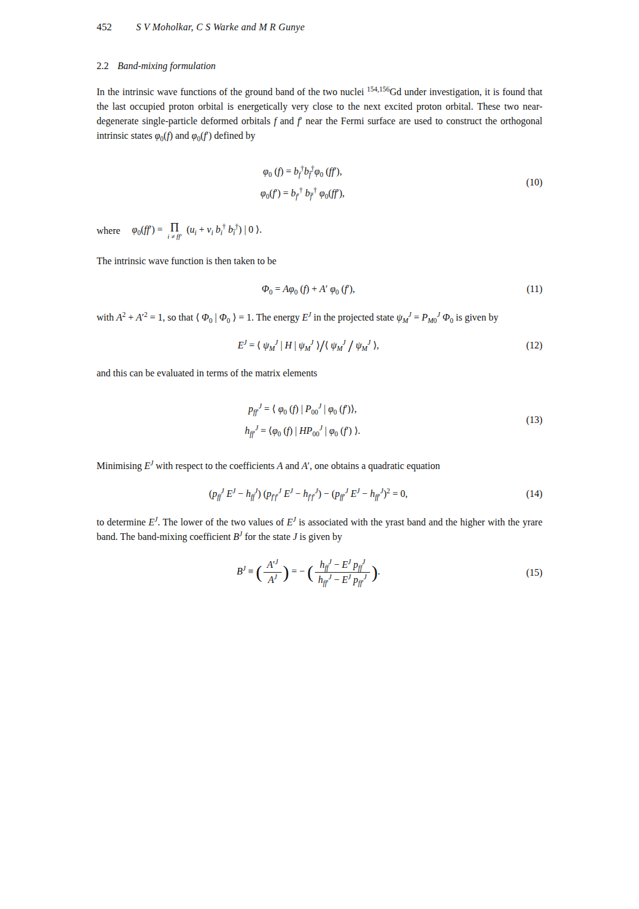452 S V Moholkar, C S Warke and M R Gunye
2.2 Band-mixing formulation
In the intrinsic wave functions of the ground band of the two nuclei 154,156Gd under investigation, it is found that the last occupied proton orbital is energetically very close to the next excited proton orbital. These two near-degenerate single-particle deformed orbitals f and f′ near the Fermi surface are used to construct the orthogonal intrinsic states φ0(f) and φ0(f′) defined by
φ0 (f) = bf†bf̅†φ0 (ff′),
φ0(f′) = bf′† bf̅′† φ0(ff′),
(10)
where
φ0(ff′) = Πi ≠ ff′ (ui + vi bi† bi̅†) | 0 ⟩.
The intrinsic wave function is then taken to be
Φ0 = Aφ0 (f) + A′ φ0 (f′),
(11)
with A2 + A′2 = 1, so that ⟨ Φ0 | Φ0 ⟩ = 1. The energy EJ in the projected state ψMJ = PM0J Φ0 is given by
EJ = ⟨ ψMJ | H | ψMJ ⟩/⟨ ψMJ / ψMJ ⟩,
(12)
and this can be evaluated in terms of the matrix elements
pff′J = ⟨ φ0 (f) | P00J | φ0 (f′)⟩,
hff′J = ⟨φ0 (f) | HP00J | φ0 (f′) ⟩.
(13)
Minimising EJ with respect to the coefficients A and A′, one obtains a quadratic equation
(pffJ EJ − hffJ) (pf′f′J EJ − hf′f′J) − (pff′J EJ − hff′J)2 = 0,
(14)
to determine EJ. The lower of the two values of EJ is associated with the yrast band and the higher with the yrare band. The band-mixing coefficient BJ for the state J is given by
BJ ≡ (A′J AJ) = − (hffJ − EJ pffJ hff′J − EJ pff′J).
(15)